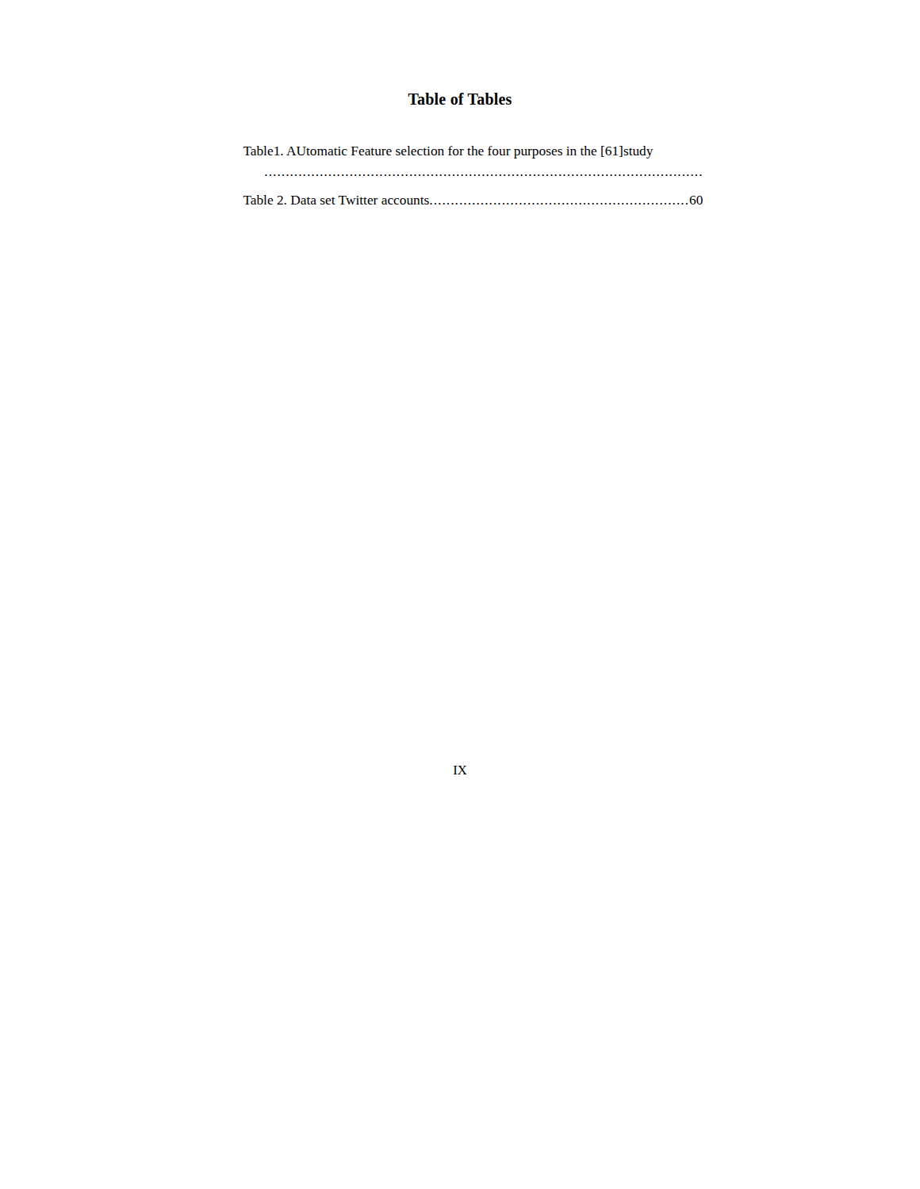Table of Tables
Table1. AUtomatic Feature selection for the four purposes in the [61]study .................................................................................................................. 51
Table 2. Data set Twitter accounts............................................................. 60
IX